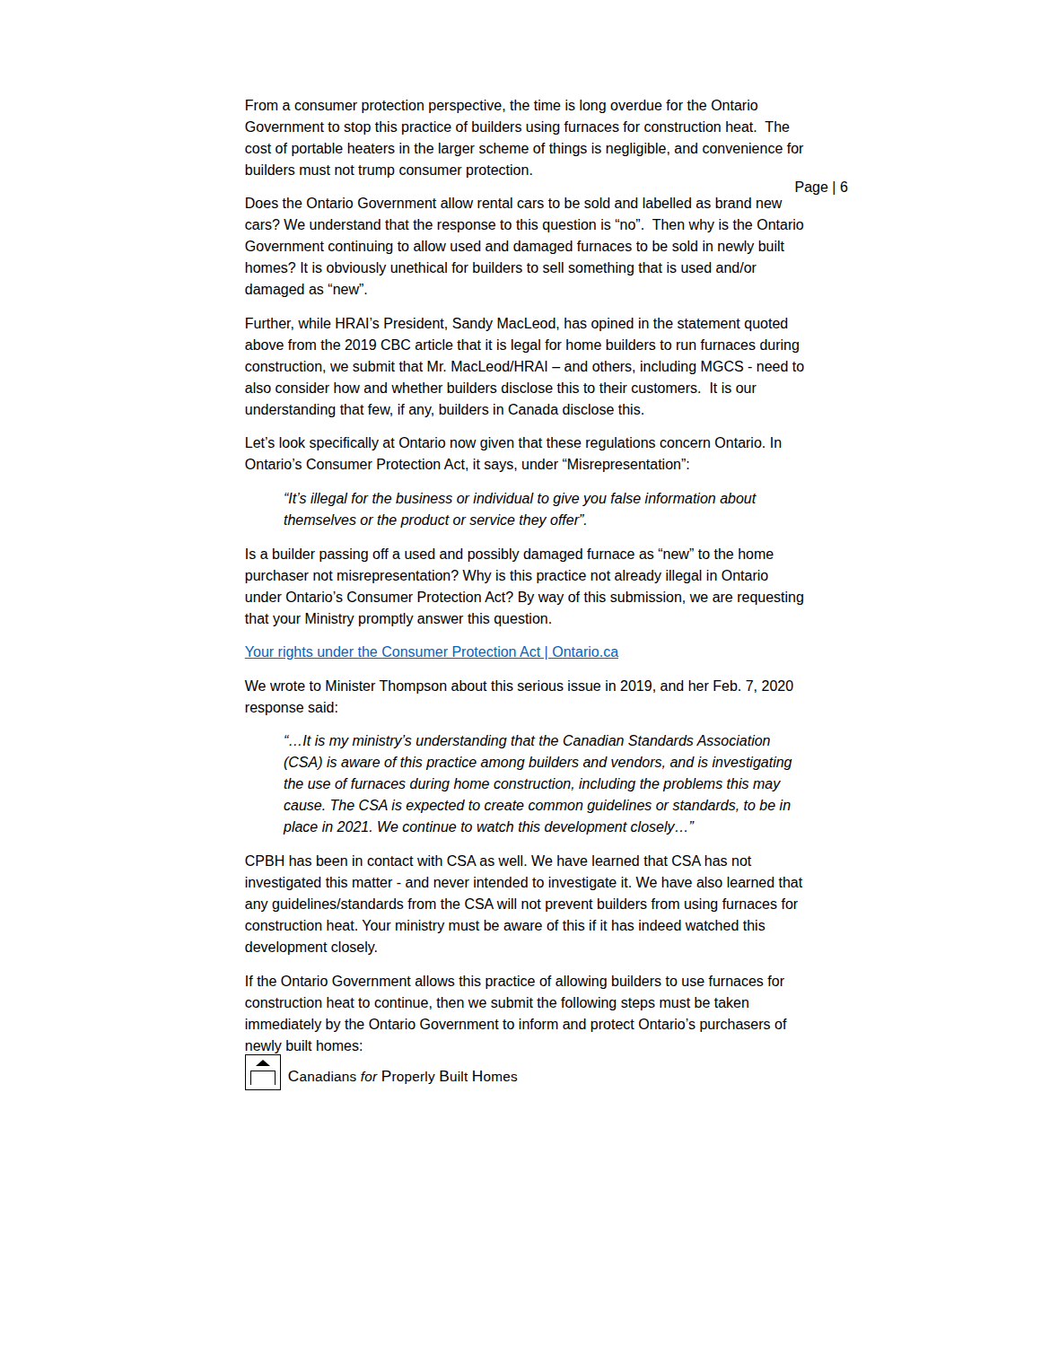Page | 6
From a consumer protection perspective, the time is long overdue for the Ontario Government to stop this practice of builders using furnaces for construction heat. The cost of portable heaters in the larger scheme of things is negligible, and convenience for builders must not trump consumer protection.
Does the Ontario Government allow rental cars to be sold and labelled as brand new cars? We understand that the response to this question is “no”. Then why is the Ontario Government continuing to allow used and damaged furnaces to be sold in newly built homes? It is obviously unethical for builders to sell something that is used and/or damaged as “new”.
Further, while HRAI’s President, Sandy MacLeod, has opined in the statement quoted above from the 2019 CBC article that it is legal for home builders to run furnaces during construction, we submit that Mr. MacLeod/HRAI – and others, including MGCS - need to also consider how and whether builders disclose this to their customers. It is our understanding that few, if any, builders in Canada disclose this.
Let’s look specifically at Ontario now given that these regulations concern Ontario. In Ontario’s Consumer Protection Act, it says, under “Misrepresentation”:
“It’s illegal for the business or individual to give you false information about themselves or the product or service they offer”.
Is a builder passing off a used and possibly damaged furnace as “new” to the home purchaser not misrepresentation? Why is this practice not already illegal in Ontario under Ontario’s Consumer Protection Act? By way of this submission, we are requesting that your Ministry promptly answer this question.
Your rights under the Consumer Protection Act | Ontario.ca
We wrote to Minister Thompson about this serious issue in 2019, and her Feb. 7, 2020 response said:
“…It is my ministry’s understanding that the Canadian Standards Association (CSA) is aware of this practice among builders and vendors, and is investigating the use of furnaces during home construction, including the problems this may cause. The CSA is expected to create common guidelines or standards, to be in place in 2021. We continue to watch this development closely…”
CPBH has been in contact with CSA as well. We have learned that CSA has not investigated this matter - and never intended to investigate it. We have also learned that any guidelines/standards from the CSA will not prevent builders from using furnaces for construction heat. Your ministry must be aware of this if it has indeed watched this development closely.
If the Ontario Government allows this practice of allowing builders to use furnaces for construction heat to continue, then we submit the following steps must be taken immediately by the Ontario Government to inform and protect Ontario’s purchasers of newly built homes:
Canadians for Properly Built Homes